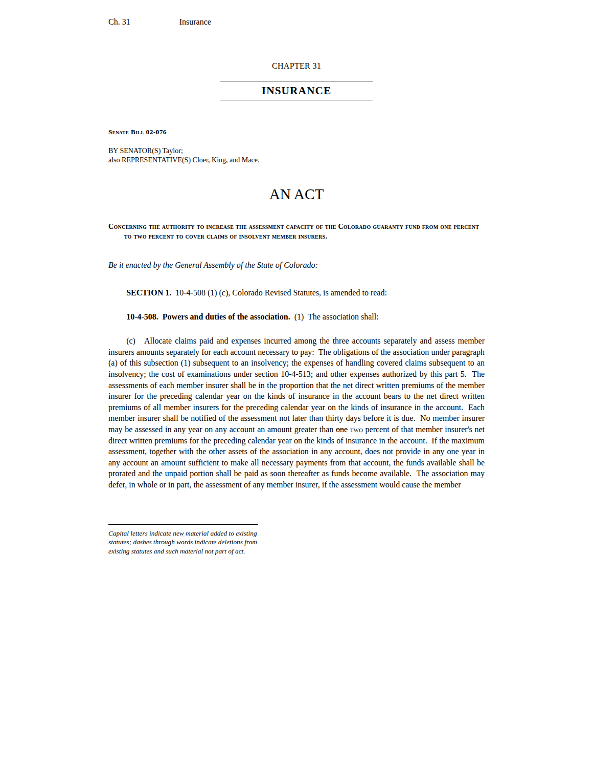Ch. 31
Insurance
CHAPTER 31
INSURANCE
Senate Bill 02-076
BY SENATOR(S) Taylor;
also REPRESENTATIVE(S) Cloer, King, and Mace.
AN ACT
Concerning the authority to increase the assessment capacity of the Colorado guaranty fund from one percent to two percent to cover claims of insolvent member insurers.
Be it enacted by the General Assembly of the State of Colorado:
SECTION 1. 10-4-508 (1) (c), Colorado Revised Statutes, is amended to read:
10-4-508. Powers and duties of the association. (1) The association shall:
(c) Allocate claims paid and expenses incurred among the three accounts separately and assess member insurers amounts separately for each account necessary to pay: The obligations of the association under paragraph (a) of this subsection (1) subsequent to an insolvency; the expenses of handling covered claims subsequent to an insolvency; the cost of examinations under section 10-4-513; and other expenses authorized by this part 5. The assessments of each member insurer shall be in the proportion that the net direct written premiums of the member insurer for the preceding calendar year on the kinds of insurance in the account bears to the net direct written premiums of all member insurers for the preceding calendar year on the kinds of insurance in the account. Each member insurer shall be notified of the assessment not later than thirty days before it is due. No member insurer may be assessed in any year on any account an amount greater than one two percent of that member insurer's net direct written premiums for the preceding calendar year on the kinds of insurance in the account. If the maximum assessment, together with the other assets of the association in any account, does not provide in any one year in any account an amount sufficient to make all necessary payments from that account, the funds available shall be prorated and the unpaid portion shall be paid as soon thereafter as funds become available. The association may defer, in whole or in part, the assessment of any member insurer, if the assessment would cause the member
Capital letters indicate new material added to existing statutes; dashes through words indicate deletions from existing statutes and such material not part of act.